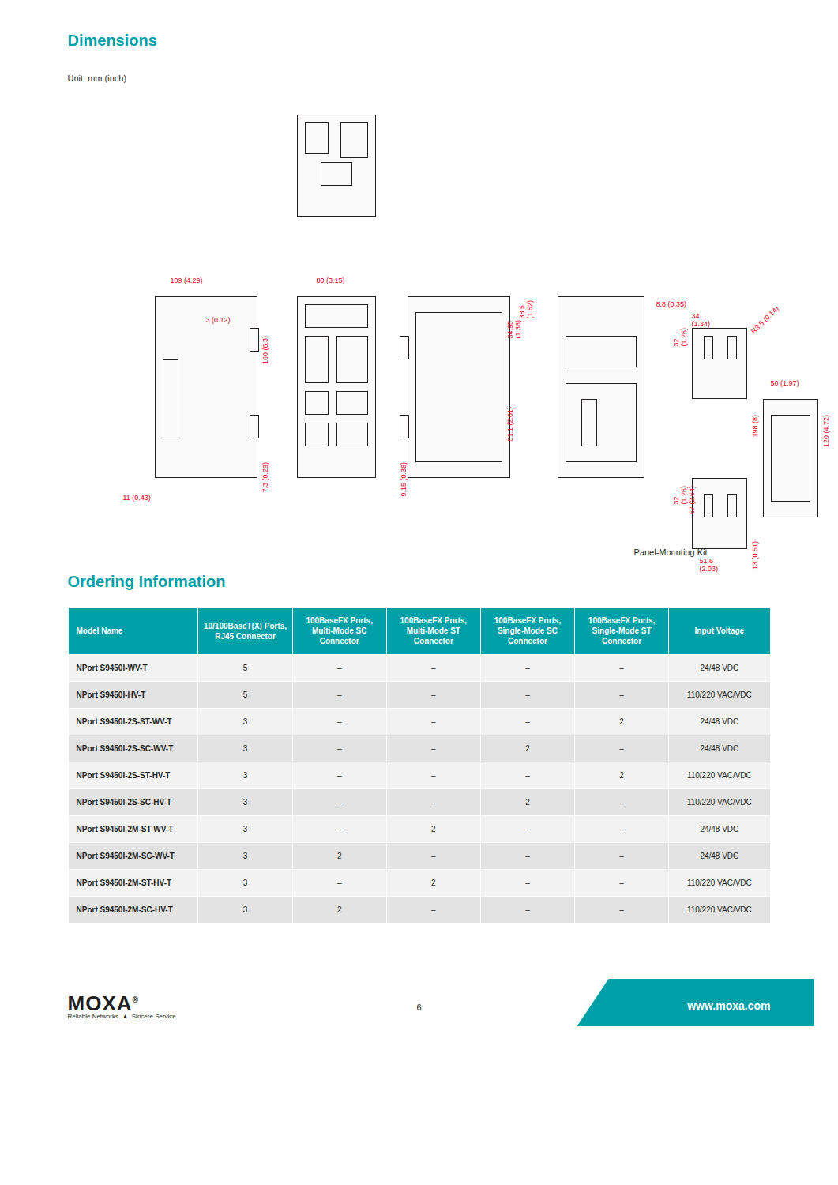Dimensions
Unit: mm (inch)
109 (4.29)
3 (0.12)
160 (6.3)
11 (0.43)
7.3 (0.29)
80 (3.15)
38.5
(1.52)
34.95
(1.38)
51.1 (2.01)
9.15 (0.36)
8.8 (0.35)
34
(1.34)
R3.5 (0.14)
32
(1.26)
32
(1.26)
67 (2.64)
51.6
(2.03)
198 (8)
13 (0.51)
50 (1.97)
120 (4.72)
Panel-Mounting Kit
Ordering Information
| Model Name | 10/100BaseT(X) Ports, RJ45 Connector | 100BaseFX Ports, Multi-Mode SC Connector | 100BaseFX Ports, Multi-Mode ST Connector | 100BaseFX Ports, Single-Mode SC Connector | 100BaseFX Ports, Single-Mode ST Connector | Input Voltage |
| --- | --- | --- | --- | --- | --- | --- |
| NPort S9450I-WV-T | 5 | – | – | – | – | 24/48 VDC |
| NPort S9450I-HV-T | 5 | – | – | – | – | 110/220 VAC/VDC |
| NPort S9450I-2S-ST-WV-T | 3 | – | – | – | 2 | 24/48 VDC |
| NPort S9450I-2S-SC-WV-T | 3 | – | – | 2 | – | 24/48 VDC |
| NPort S9450I-2S-ST-HV-T | 3 | – | – | – | 2 | 110/220 VAC/VDC |
| NPort S9450I-2S-SC-HV-T | 3 | – | – | 2 | – | 110/220 VAC/VDC |
| NPort S9450I-2M-ST-WV-T | 3 | – | 2 | – | – | 24/48 VDC |
| NPort S9450I-2M-SC-WV-T | 3 | 2 | – | – | – | 24/48 VDC |
| NPort S9450I-2M-ST-HV-T | 3 | – | 2 | – | – | 110/220 VAC/VDC |
| NPort S9450I-2M-SC-HV-T | 3 | 2 | – | – | – | 110/220 VAC/VDC |
MOXA® Reliable Networks ▲ Sincere Service
6
www.moxa.com